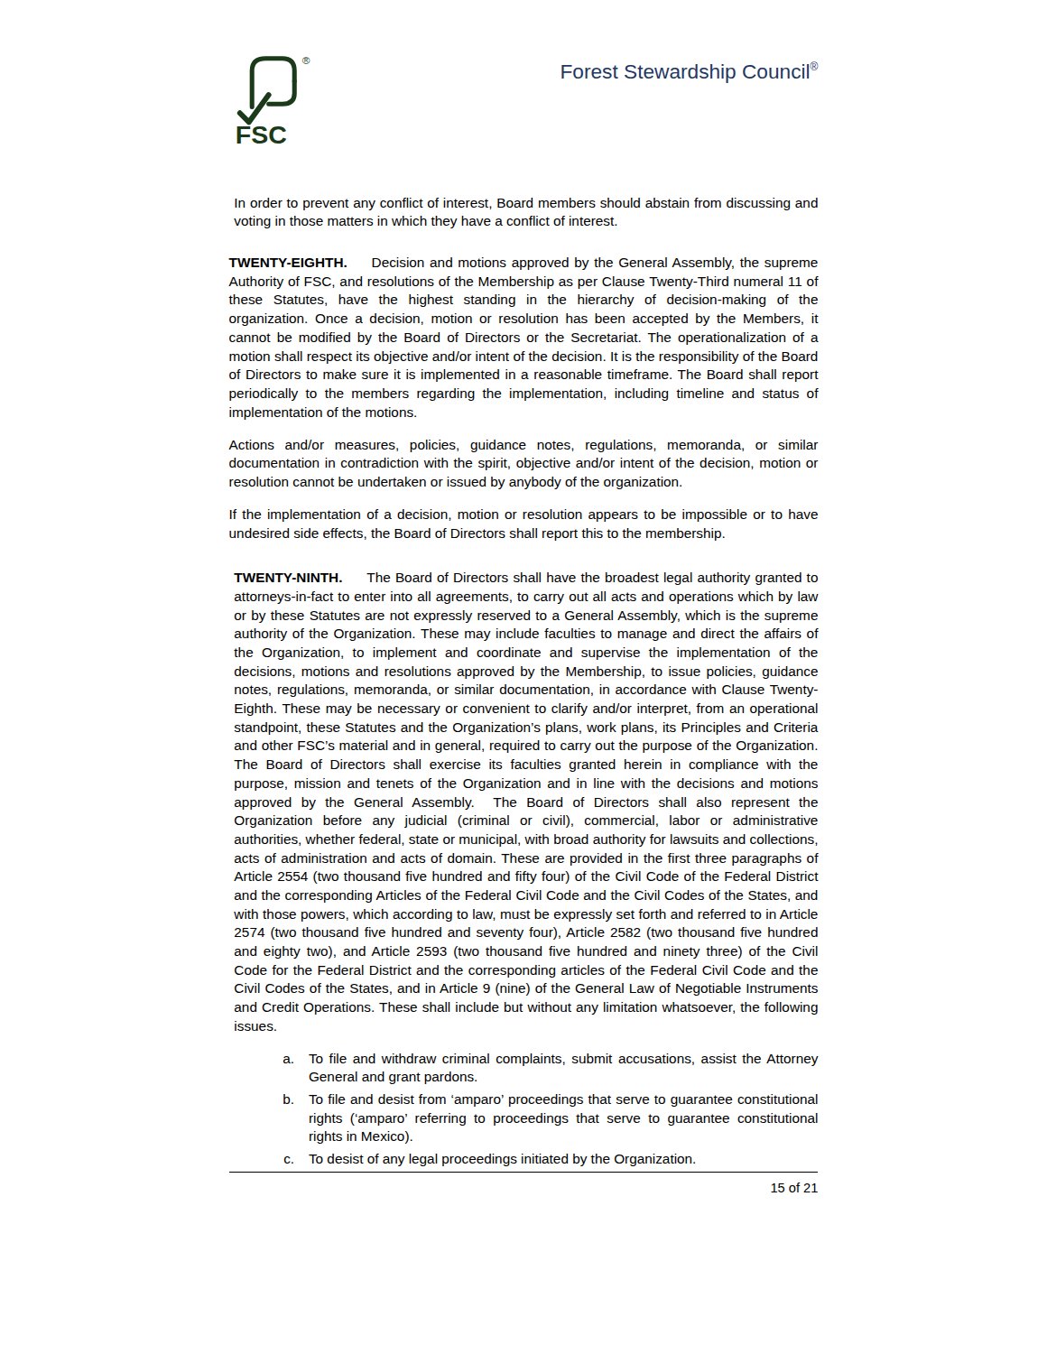FSC ®
Forest Stewardship Council®
In order to prevent any conflict of interest, Board members should abstain from discussing and voting in those matters in which they have a conflict of interest.
TWENTY-EIGHTH. Decision and motions approved by the General Assembly, the supreme Authority of FSC, and resolutions of the Membership as per Clause Twenty-Third numeral 11 of these Statutes, have the highest standing in the hierarchy of decision-making of the organization. Once a decision, motion or resolution has been accepted by the Members, it cannot be modified by the Board of Directors or the Secretariat. The operationalization of a motion shall respect its objective and/or intent of the decision. It is the responsibility of the Board of Directors to make sure it is implemented in a reasonable timeframe. The Board shall report periodically to the members regarding the implementation, including timeline and status of implementation of the motions.
Actions and/or measures, policies, guidance notes, regulations, memoranda, or similar documentation in contradiction with the spirit, objective and/or intent of the decision, motion or resolution cannot be undertaken or issued by anybody of the organization.
If the implementation of a decision, motion or resolution appears to be impossible or to have undesired side effects, the Board of Directors shall report this to the membership.
TWENTY-NINTH. The Board of Directors shall have the broadest legal authority granted to attorneys-in-fact to enter into all agreements, to carry out all acts and operations which by law or by these Statutes are not expressly reserved to a General Assembly, which is the supreme authority of the Organization. These may include faculties to manage and direct the affairs of the Organization, to implement and coordinate and supervise the implementation of the decisions, motions and resolutions approved by the Membership, to issue policies, guidance notes, regulations, memoranda, or similar documentation, in accordance with Clause Twenty-Eighth. These may be necessary or convenient to clarify and/or interpret, from an operational standpoint, these Statutes and the Organization’s plans, work plans, its Principles and Criteria and other FSC’s material and in general, required to carry out the purpose of the Organization. The Board of Directors shall exercise its faculties granted herein in compliance with the purpose, mission and tenets of the Organization and in line with the decisions and motions approved by the General Assembly. The Board of Directors shall also represent the Organization before any judicial (criminal or civil), commercial, labor or administrative authorities, whether federal, state or municipal, with broad authority for lawsuits and collections, acts of administration and acts of domain. These are provided in the first three paragraphs of Article 2554 (two thousand five hundred and fifty four) of the Civil Code of the Federal District and the corresponding Articles of the Federal Civil Code and the Civil Codes of the States, and with those powers, which according to law, must be expressly set forth and referred to in Article 2574 (two thousand five hundred and seventy four), Article 2582 (two thousand five hundred and eighty two), and Article 2593 (two thousand five hundred and ninety three) of the Civil Code for the Federal District and the corresponding articles of the Federal Civil Code and the Civil Codes of the States, and in Article 9 (nine) of the General Law of Negotiable Instruments and Credit Operations. These shall include but without any limitation whatsoever, the following issues.
To file and withdraw criminal complaints, submit accusations, assist the Attorney General and grant pardons.
To file and desist from ‘amparo’ proceedings that serve to guarantee constitutional rights (‘amparo’ referring to proceedings that serve to guarantee constitutional rights in Mexico).
To desist of any legal proceedings initiated by the Organization.
15 of 21